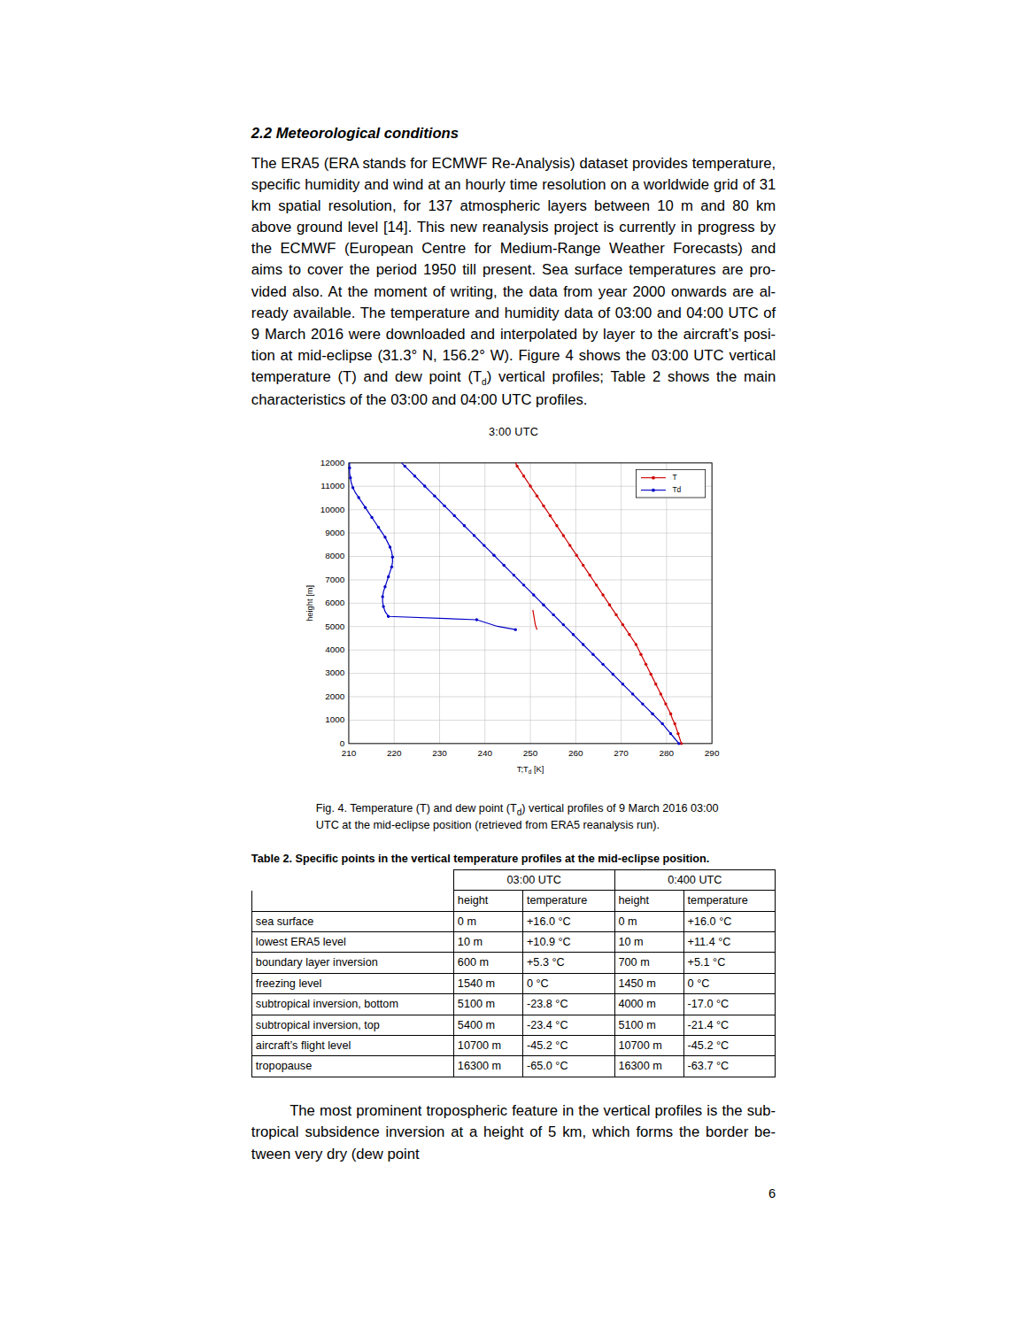2.2 Meteorological conditions
The ERA5 (ERA stands for ECMWF Re-Analysis) dataset provides temperature, specific humidity and wind at an hourly time resolution on a worldwide grid of 31 km spatial resolution, for 137 atmospheric layers between 10 m and 80 km above ground level [14]. This new reanalysis project is currently in progress by the ECMWF (European Centre for Medium-Range Weather Forecasts) and aims to cover the period 1950 till present. Sea surface temperatures are provided also. At the moment of writing, the data from year 2000 onwards are already available. The temperature and humidity data of 03:00 and 04:00 UTC of 9 March 2016 were downloaded and interpolated by layer to the aircraft’s position at mid-eclipse (31.3° N, 156.2° W). Figure 4 shows the 03:00 UTC vertical temperature (T) and dew point (Td) vertical profiles; Table 2 shows the main characteristics of the 03:00 and 04:00 UTC profiles.
3:00 UTC
0 1000 2000 3000 4000 5000 6000 7000 8000 9000 10000 11000 12000 210 220 230 240 250 260 270 280 290 T;Td [K] height [m] T Td
Fig. 4. Temperature (T) and dew point (Td) vertical profiles of 9 March 2016 03:00 UTC at the mid-eclipse position (retrieved from ERA5 reanalysis run).
Table 2. Specific points in the vertical temperature profiles at the mid-eclipse position.
| | 03:00 UTC | 0:400 UTC |
| | height | temperature | height | temperature |
| sea surface | 0 m | +16.0 °C | 0 m | +16.0 °C |
| lowest ERA5 level | 10 m | +10.9 °C | 10 m | +11.4 °C |
| boundary layer inversion | 600 m | +5.3 °C | 700 m | +5.1 °C |
| freezing level | 1540 m | 0 °C | 1450 m | 0 °C |
| subtropical inversion, bottom | 5100 m | -23.8 °C | 4000 m | -17.0 °C |
| subtropical inversion, top | 5400 m | -23.4 °C | 5100 m | -21.4 °C |
| aircraft’s flight level | 10700 m | -45.2 °C | 10700 m | -45.2 °C |
| tropopause | 16300 m | -65.0 °C | 16300 m | -63.7 °C |
The most prominent tropospheric feature in the vertical profiles is the subtropical subsidence inversion at a height of 5 km, which forms the border between very dry (dew point
6